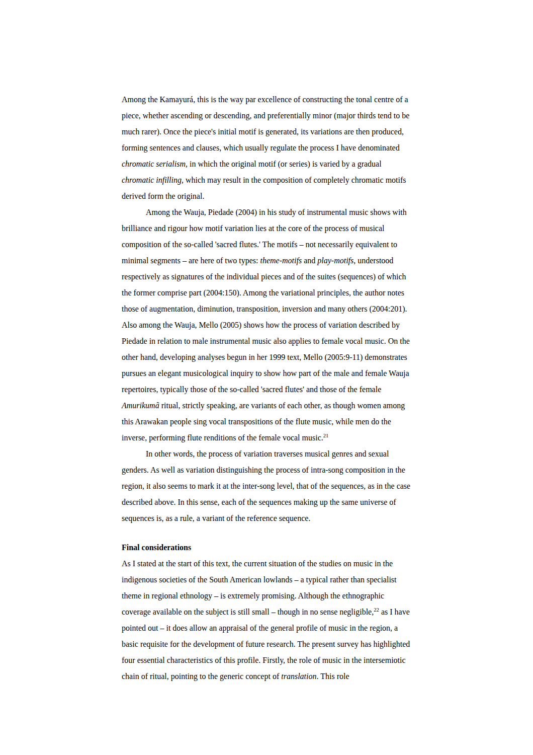Among the Kamayurá, this is the way par excellence of constructing the tonal centre of a piece, whether ascending or descending, and preferentially minor (major thirds tend to be much rarer). Once the piece's initial motif is generated, its variations are then produced, forming sentences and clauses, which usually regulate the process I have denominated chromatic serialism, in which the original motif (or series) is varied by a gradual chromatic infilling, which may result in the composition of completely chromatic motifs derived form the original.
Among the Wauja, Piedade (2004) in his study of instrumental music shows with brilliance and rigour how motif variation lies at the core of the process of musical composition of the so-called 'sacred flutes.' The motifs – not necessarily equivalent to minimal segments – are here of two types: theme-motifs and play-motifs, understood respectively as signatures of the individual pieces and of the suites (sequences) of which the former comprise part (2004:150). Among the variational principles, the author notes those of augmentation, diminution, transposition, inversion and many others (2004:201). Also among the Wauja, Mello (2005) shows how the process of variation described by Piedade in relation to male instrumental music also applies to female vocal music. On the other hand, developing analyses begun in her 1999 text, Mello (2005:9-11) demonstrates pursues an elegant musicological inquiry to show how part of the male and female Wauja repertoires, typically those of the so-called 'sacred flutes' and those of the female Amurikumã ritual, strictly speaking, are variants of each other, as though women among this Arawakan people sing vocal transpositions of the flute music, while men do the inverse, performing flute renditions of the female vocal music.21
In other words, the process of variation traverses musical genres and sexual genders. As well as variation distinguishing the process of intra-song composition in the region, it also seems to mark it at the inter-song level, that of the sequences, as in the case described above. In this sense, each of the sequences making up the same universe of sequences is, as a rule, a variant of the reference sequence.
Final considerations
As I stated at the start of this text, the current situation of the studies on music in the indigenous societies of the South American lowlands – a typical rather than specialist theme in regional ethnology – is extremely promising. Although the ethnographic coverage available on the subject is still small – though in no sense negligible,22 as I have pointed out – it does allow an appraisal of the general profile of music in the region, a basic requisite for the development of future research. The present survey has highlighted four essential characteristics of this profile. Firstly, the role of music in the intersemiotic chain of ritual, pointing to the generic concept of translation. This role